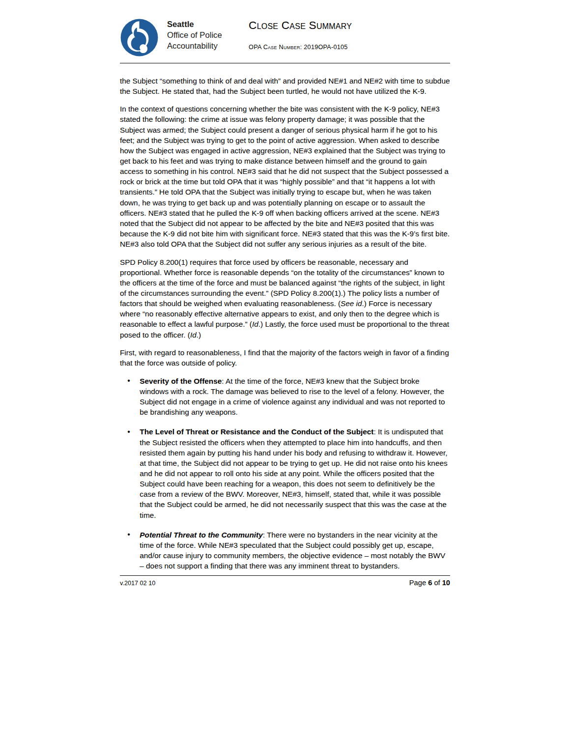Seattle
Office of Police
Accountability
Close Case Summary
OPA Case Number: 2019OPA-0105
the Subject “something to think of and deal with” and provided NE#1 and NE#2 with time to subdue the Subject. He stated that, had the Subject been turtled, he would not have utilized the K-9.
In the context of questions concerning whether the bite was consistent with the K-9 policy, NE#3 stated the following: the crime at issue was felony property damage; it was possible that the Subject was armed; the Subject could present a danger of serious physical harm if he got to his feet; and the Subject was trying to get to the point of active aggression. When asked to describe how the Subject was engaged in active aggression, NE#3 explained that the Subject was trying to get back to his feet and was trying to make distance between himself and the ground to gain access to something in his control. NE#3 said that he did not suspect that the Subject possessed a rock or brick at the time but told OPA that it was “highly possible” and that “it happens a lot with transients.” He told OPA that the Subject was initially trying to escape but, when he was taken down, he was trying to get back up and was potentially planning on escape or to assault the officers. NE#3 stated that he pulled the K-9 off when backing officers arrived at the scene. NE#3 noted that the Subject did not appear to be affected by the bite and NE#3 posited that this was because the K-9 did not bite him with significant force. NE#3 stated that this was the K-9’s first bite. NE#3 also told OPA that the Subject did not suffer any serious injuries as a result of the bite.
SPD Policy 8.200(1) requires that force used by officers be reasonable, necessary and proportional. Whether force is reasonable depends “on the totality of the circumstances” known to the officers at the time of the force and must be balanced against “the rights of the subject, in light of the circumstances surrounding the event.” (SPD Policy 8.200(1).) The policy lists a number of factors that should be weighed when evaluating reasonableness. (See id.) Force is necessary where “no reasonably effective alternative appears to exist, and only then to the degree which is reasonable to effect a lawful purpose.” (Id.) Lastly, the force used must be proportional to the threat posed to the officer. (Id.)
First, with regard to reasonableness, I find that the majority of the factors weigh in favor of a finding that the force was outside of policy.
Severity of the Offense: At the time of the force, NE#3 knew that the Subject broke windows with a rock. The damage was believed to rise to the level of a felony. However, the Subject did not engage in a crime of violence against any individual and was not reported to be brandishing any weapons.
The Level of Threat or Resistance and the Conduct of the Subject: It is undisputed that the Subject resisted the officers when they attempted to place him into handcuffs, and then resisted them again by putting his hand under his body and refusing to withdraw it. However, at that time, the Subject did not appear to be trying to get up. He did not raise onto his knees and he did not appear to roll onto his side at any point. While the officers posited that the Subject could have been reaching for a weapon, this does not seem to definitively be the case from a review of the BWV. Moreover, NE#3, himself, stated that, while it was possible that the Subject could be armed, he did not necessarily suspect that this was the case at the time.
Potential Threat to the Community: There were no bystanders in the near vicinity at the time of the force. While NE#3 speculated that the Subject could possibly get up, escape, and/or cause injury to community members, the objective evidence – most notably the BWV – does not support a finding that there was any imminent threat to bystanders.
v.2017 02 10
Page 6 of 10